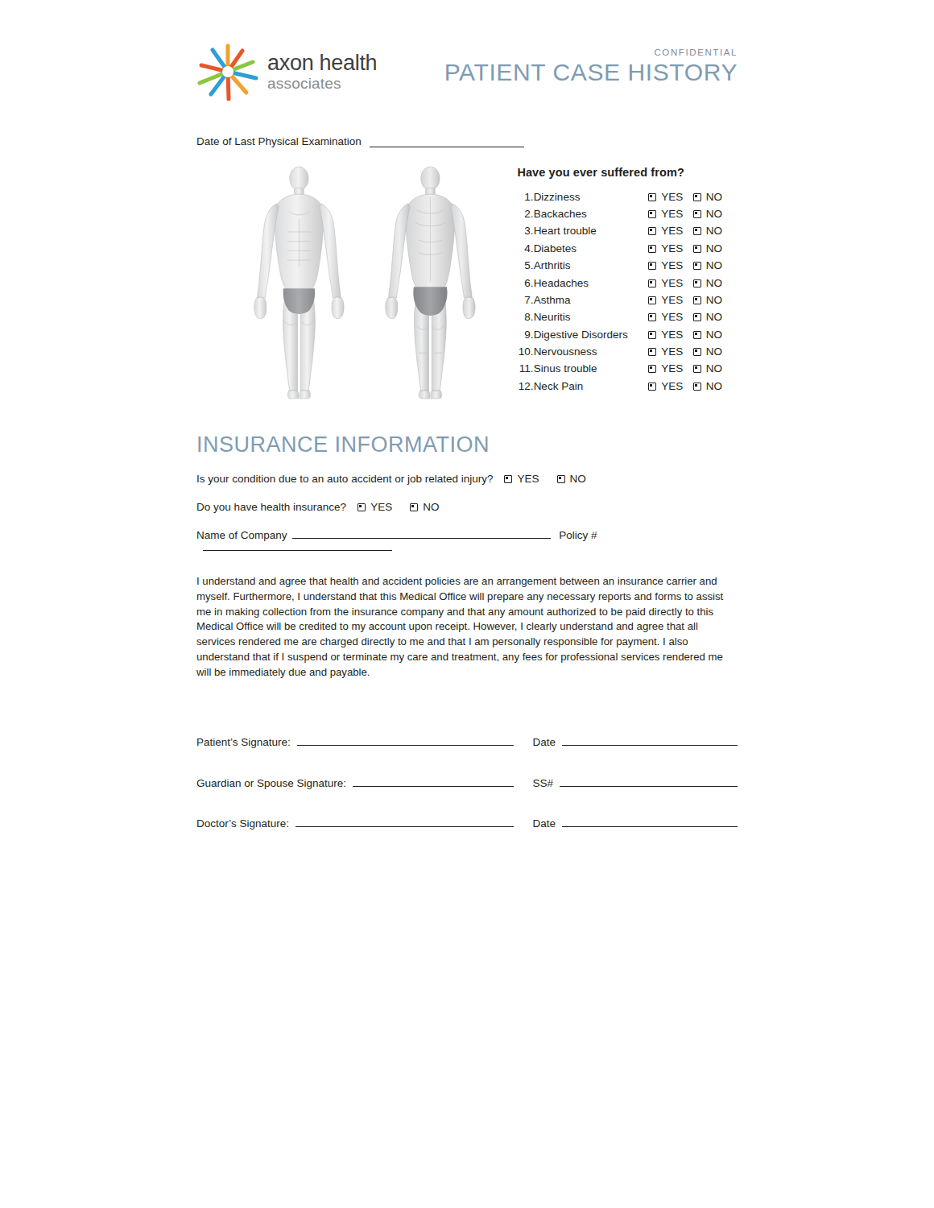axon health
associates
CONFIDENTIAL
PATIENT CASE HISTORY
Date of Last Physical Examination
Have you ever suffered from?
| 1. | Dizziness | YES | NO |
| 2. | Backaches | YES | NO |
| 3. | Heart trouble | YES | NO |
| 4. | Diabetes | YES | NO |
| 5. | Arthritis | YES | NO |
| 6. | Headaches | YES | NO |
| 7. | Asthma | YES | NO |
| 8. | Neuritis | YES | NO |
| 9. | Digestive Disorders | YES | NO |
| 10. | Nervousness | YES | NO |
| 11. | Sinus trouble | YES | NO |
| 12. | Neck Pain | YES | NO |
INSURANCE INFORMATION
Is your condition due to an auto accident or job related injury? YES NO
Do you have health insurance? YES NO
Name of Company Policy #
I understand and agree that health and accident policies are an arrangement between an insurance carrier and myself. Furthermore, I understand that this Medical Office will prepare any necessary reports and forms to assist me in making collection from the insurance company and that any amount authorized to be paid directly to this Medical Office will be credited to my account upon receipt. However, I clearly understand and agree that all services rendered me are charged directly to me and that I am personally responsible for payment. I also understand that if I suspend or terminate my care and treatment, any fees for professional services rendered me will be immediately due and payable.
Patient’s Signature:
Date
Guardian or Spouse Signature:
SS#
Doctor’s Signature:
Date